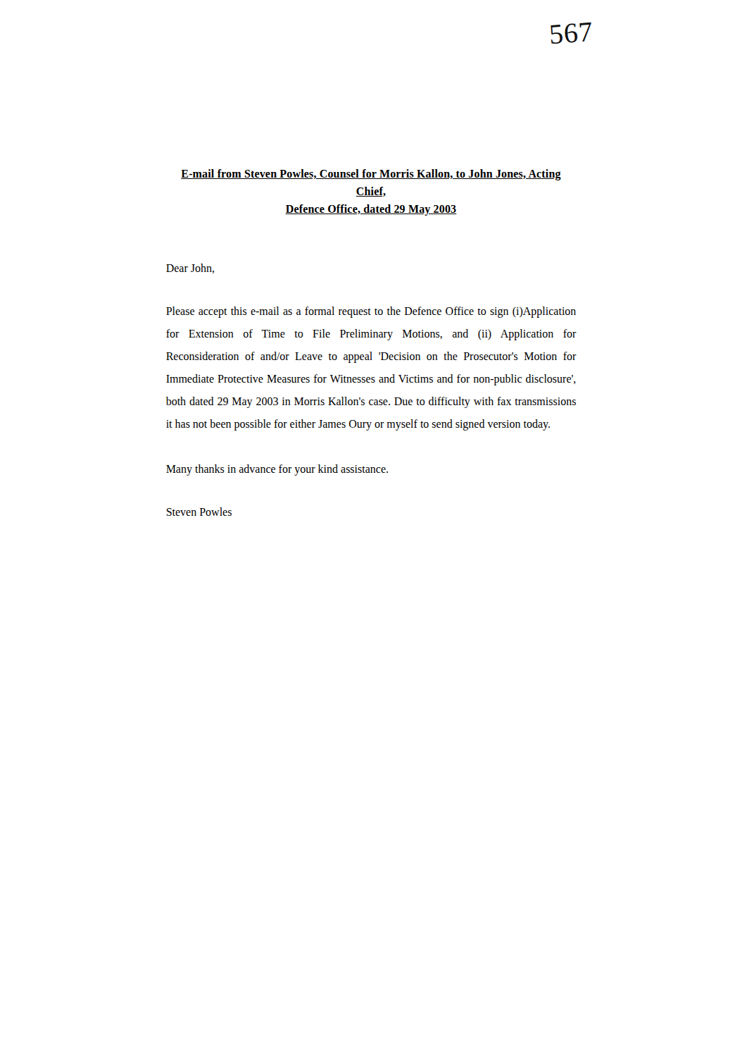567
E-mail from Steven Powles, Counsel for Morris Kallon, to John Jones, Acting Chief,
Defence Office, dated 29 May 2003
Dear John,
Please accept this e-mail as a formal request to the Defence Office to sign (i)Application for Extension of Time to File Preliminary Motions, and (ii) Application for Reconsideration of and/or Leave to appeal 'Decision on the Prosecutor's Motion for Immediate Protective Measures for Witnesses and Victims and for non-public disclosure', both dated 29 May 2003 in Morris Kallon's case. Due to difficulty with fax transmissions it has not been possible for either James Oury or myself to send signed version today.
Many thanks in advance for your kind assistance.
Steven Powles